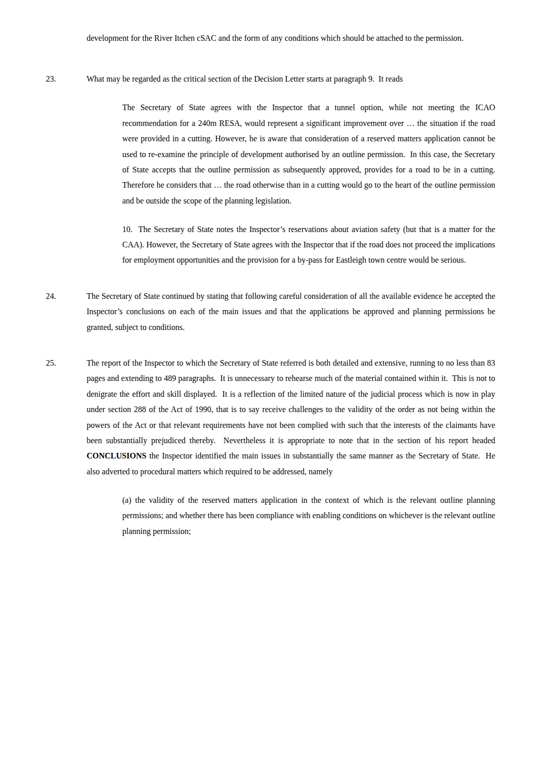development for the River Itchen cSAC and the form of any conditions which should be attached to the permission.
23.
What may be regarded as the critical section of the Decision Letter starts at paragraph 9. It reads
The Secretary of State agrees with the Inspector that a tunnel option, while not meeting the ICAO recommendation for a 240m RESA, would represent a significant improvement over … the situation if the road were provided in a cutting. However, he is aware that consideration of a reserved matters application cannot be used to re-examine the principle of development authorised by an outline permission. In this case, the Secretary of State accepts that the outline permission as subsequently approved, provides for a road to be in a cutting. Therefore he considers that … the road otherwise than in a cutting would go to the heart of the outline permission and be outside the scope of the planning legislation.
10. The Secretary of State notes the Inspector’s reservations about aviation safety (but that is a matter for the CAA). However, the Secretary of State agrees with the Inspector that if the road does not proceed the implications for employment opportunities and the provision for a by-pass for Eastleigh town centre would be serious.
24.
The Secretary of State continued by stating that following careful consideration of all the available evidence he accepted the Inspector’s conclusions on each of the main issues and that the applications be approved and planning permissions be granted, subject to conditions.
25.
The report of the Inspector to which the Secretary of State referred is both detailed and extensive, running to no less than 83 pages and extending to 489 paragraphs. It is unnecessary to rehearse much of the material contained within it. This is not to denigrate the effort and skill displayed. It is a reflection of the limited nature of the judicial process which is now in play under section 288 of the Act of 1990, that is to say receive challenges to the validity of the order as not being within the powers of the Act or that relevant requirements have not been complied with such that the interests of the claimants have been substantially prejudiced thereby. Nevertheless it is appropriate to note that in the section of his report headed CONCLUSIONS the Inspector identified the main issues in substantially the same manner as the Secretary of State. He also adverted to procedural matters which required to be addressed, namely
(a) the validity of the reserved matters application in the context of which is the relevant outline planning permissions; and whether there has been compliance with enabling conditions on whichever is the relevant outline planning permission;